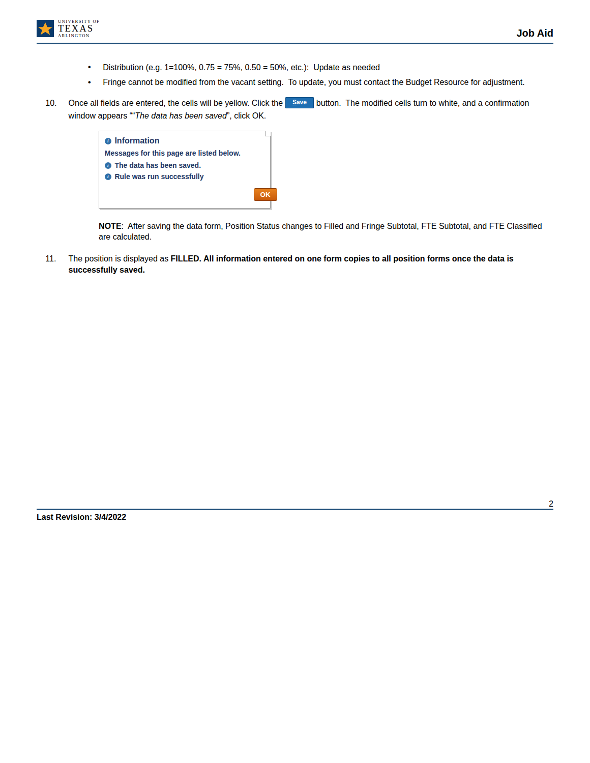UNIVERSITY OF
TEXAS
ARLINGTON
Job Aid
Distribution (e.g. 1=100%, 0.75 = 75%, 0.50 = 50%, etc.): Update as needed
Fringe cannot be modified from the vacant setting. To update, you must contact the Budget Resource for adjustment.
Once all fields are entered, the cells will be yellow. Click the Save button. The modified cells turn to white, and a confirmation window appears ““The data has been saved”, click OK.
i Information
Messages for this page are listed below.
i The data has been saved.
i Rule was run successfully
OK
NOTE: After saving the data form, Position Status changes to Filled and Fringe Subtotal, FTE Subtotal, and FTE Classified are calculated.
The position is displayed as FILLED. All information entered on one form copies to all position forms once the data is successfully saved.
2
Last Revision: 3/4/2022